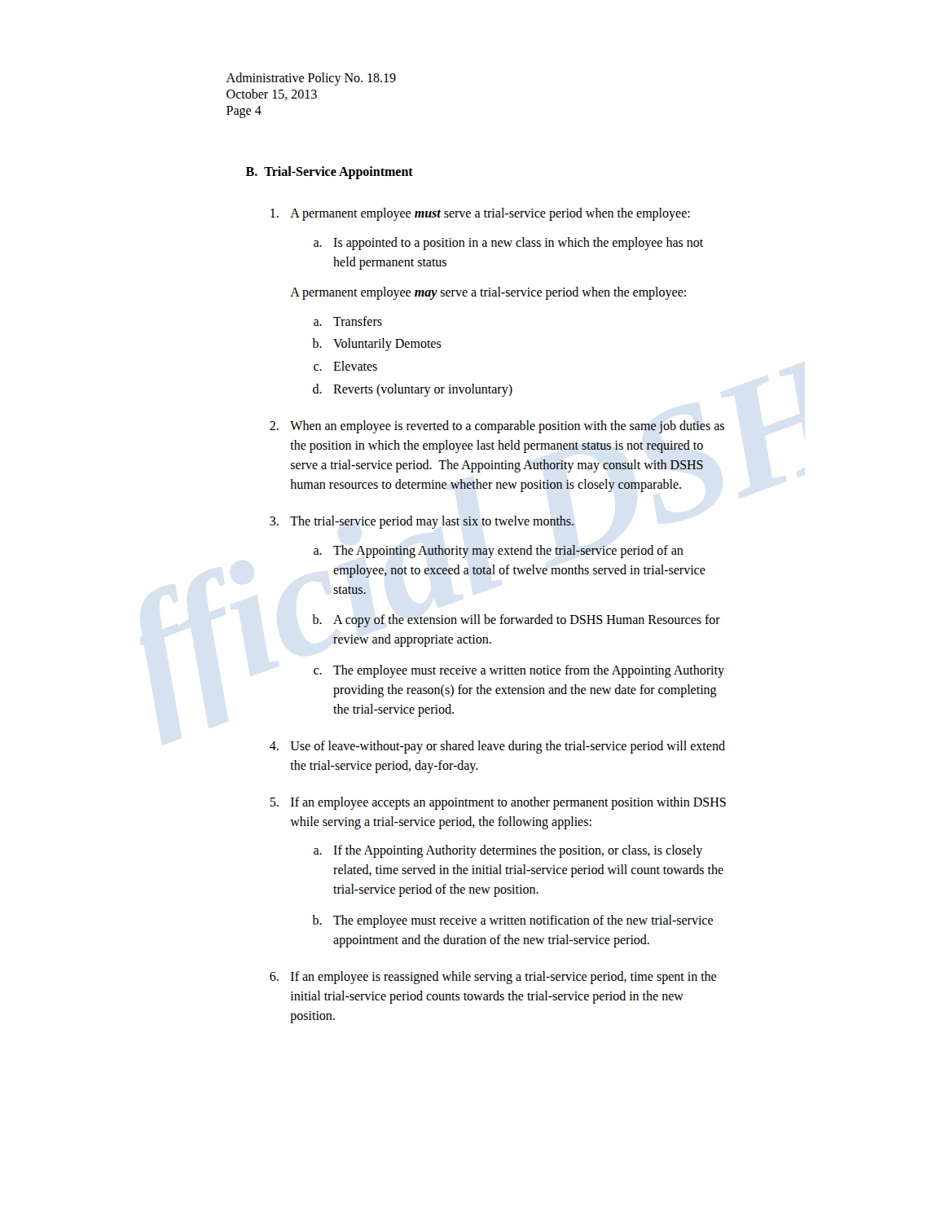Official DSHS
Administrative Policy No. 18.19
October 15, 2013
Page 4
B. Trial-Service Appointment
A permanent employee must serve a trial-service period when the employee:
Is appointed to a position in a new class in which the employee has not held permanent status
A permanent employee may serve a trial-service period when the employee:
Transfers
Voluntarily Demotes
Elevates
Reverts (voluntary or involuntary)
When an employee is reverted to a comparable position with the same job duties as the position in which the employee last held permanent status is not required to serve a trial-service period. The Appointing Authority may consult with DSHS human resources to determine whether new position is closely comparable.
The trial-service period may last six to twelve months.
The Appointing Authority may extend the trial-service period of an employee, not to exceed a total of twelve months served in trial-service status.
A copy of the extension will be forwarded to DSHS Human Resources for review and appropriate action.
The employee must receive a written notice from the Appointing Authority providing the reason(s) for the extension and the new date for completing the trial-service period.
Use of leave-without-pay or shared leave during the trial-service period will extend the trial-service period, day-for-day.
If an employee accepts an appointment to another permanent position within DSHS while serving a trial-service period, the following applies:
If the Appointing Authority determines the position, or class, is closely related, time served in the initial trial-service period will count towards the trial-service period of the new position.
The employee must receive a written notification of the new trial-service appointment and the duration of the new trial-service period.
If an employee is reassigned while serving a trial-service period, time spent in the initial trial-service period counts towards the trial-service period in the new position.